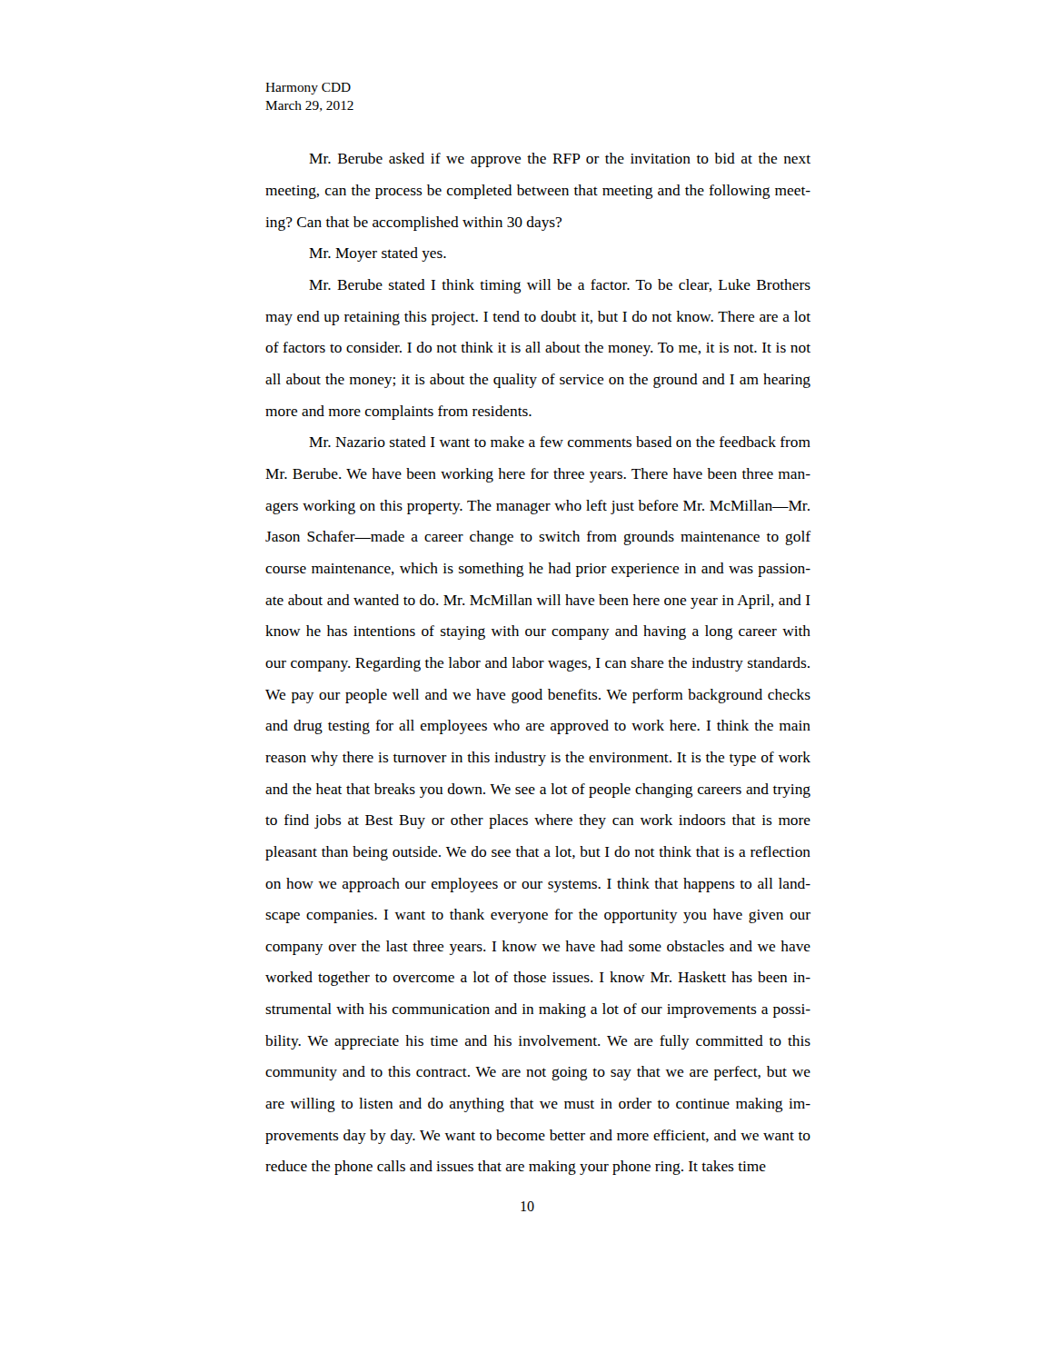Harmony CDD
March 29, 2012
Mr. Berube asked if we approve the RFP or the invitation to bid at the next meeting, can the process be completed between that meeting and the following meeting? Can that be accomplished within 30 days?
Mr. Moyer stated yes.
Mr. Berube stated I think timing will be a factor. To be clear, Luke Brothers may end up retaining this project. I tend to doubt it, but I do not know. There are a lot of factors to consider. I do not think it is all about the money. To me, it is not. It is not all about the money; it is about the quality of service on the ground and I am hearing more and more complaints from residents.
Mr. Nazario stated I want to make a few comments based on the feedback from Mr. Berube. We have been working here for three years. There have been three managers working on this property. The manager who left just before Mr. McMillan—Mr. Jason Schafer—made a career change to switch from grounds maintenance to golf course maintenance, which is something he had prior experience in and was passionate about and wanted to do. Mr. McMillan will have been here one year in April, and I know he has intentions of staying with our company and having a long career with our company. Regarding the labor and labor wages, I can share the industry standards. We pay our people well and we have good benefits. We perform background checks and drug testing for all employees who are approved to work here. I think the main reason why there is turnover in this industry is the environment. It is the type of work and the heat that breaks you down. We see a lot of people changing careers and trying to find jobs at Best Buy or other places where they can work indoors that is more pleasant than being outside. We do see that a lot, but I do not think that is a reflection on how we approach our employees or our systems. I think that happens to all landscape companies. I want to thank everyone for the opportunity you have given our company over the last three years. I know we have had some obstacles and we have worked together to overcome a lot of those issues. I know Mr. Haskett has been instrumental with his communication and in making a lot of our improvements a possibility. We appreciate his time and his involvement. We are fully committed to this community and to this contract. We are not going to say that we are perfect, but we are willing to listen and do anything that we must in order to continue making improvements day by day. We want to become better and more efficient, and we want to reduce the phone calls and issues that are making your phone ring. It takes time
10